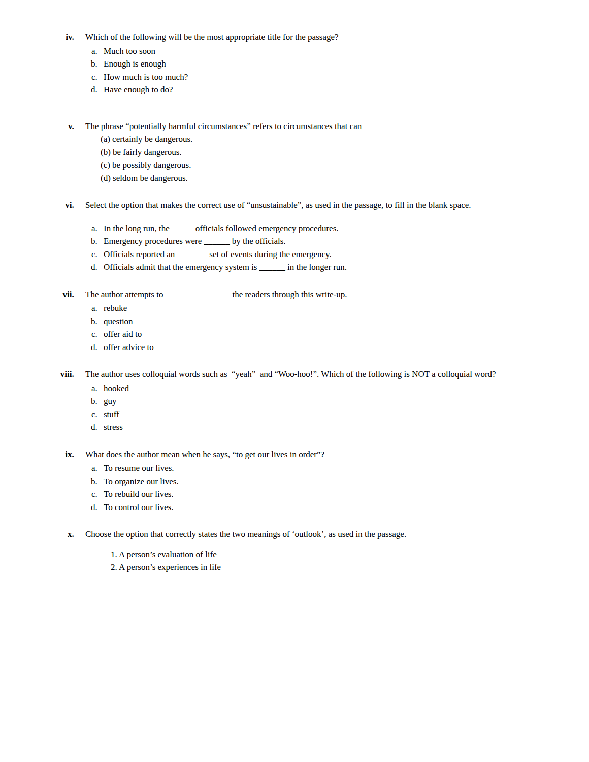Which of the following will be the most appropriate title for the passage?
Much too soon
Enough is enough
How much is too much?
Have enough to do?
The phrase “potentially harmful circumstances” refers to circumstances that can
(a) certainly be dangerous.
(b) be fairly dangerous.
(c) be possibly dangerous.
(d) seldom be dangerous.
Select the option that makes the correct use of “unsustainable”, as used in the passage, to fill in the blank space.
In the long run, the _____ officials followed emergency procedures.
Emergency procedures were ______ by the officials.
Officials reported an _______ set of events during the emergency.
Officials admit that the emergency system is ______ in the longer run.
The author attempts to _______________ the readers through this write-up.
rebuke
question
offer aid to
offer advice to
The author uses colloquial words such as “yeah” and “Woo-hoo!”. Which of the following is NOT a colloquial word?
hooked
guy
stuff
stress
What does the author mean when he says, “to get our lives in order”?
To resume our lives.
To organize our lives.
To rebuild our lives.
To control our lives.
Choose the option that correctly states the two meanings of ‘outlook’, as used in the passage.
1. A person’s evaluation of life
2. A person’s experiences in life